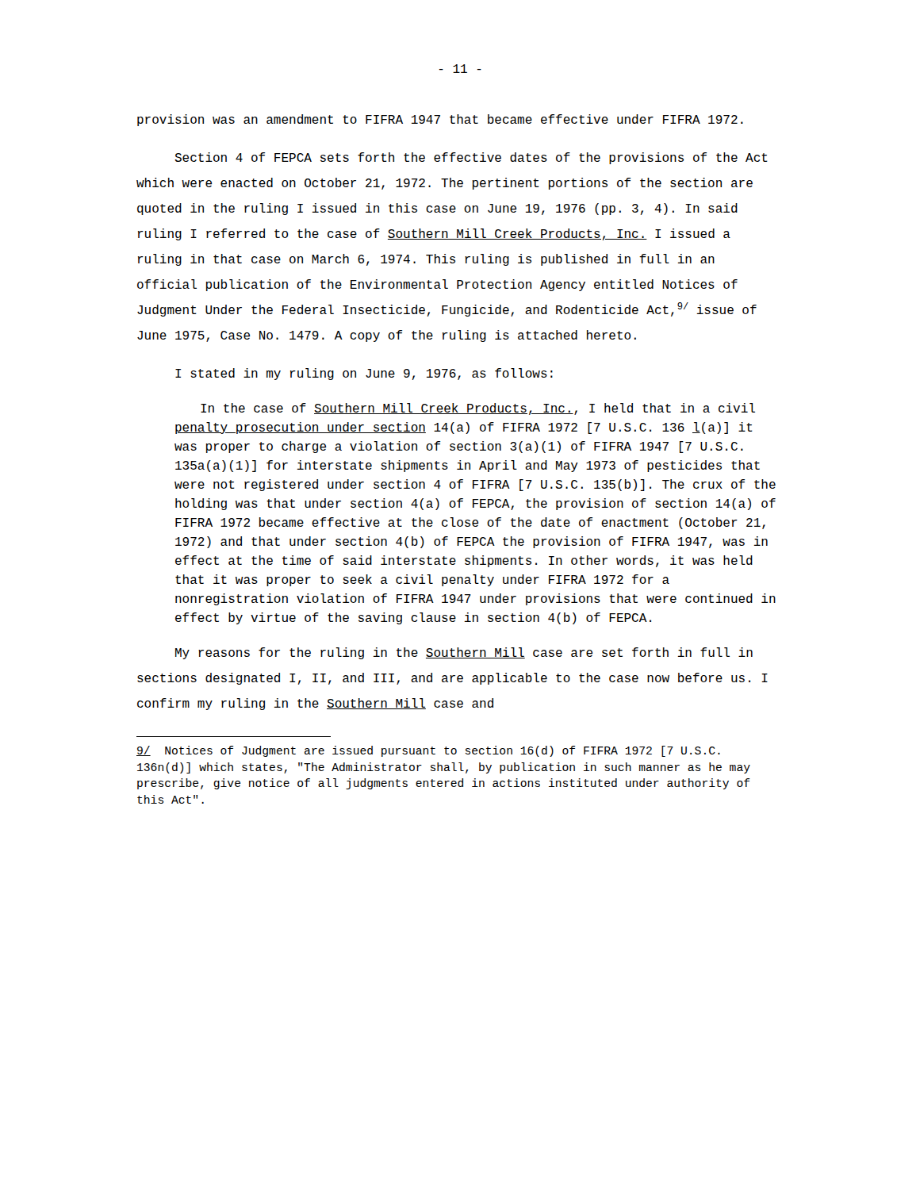- 11 -
provision was an amendment to FIFRA 1947 that became effective under FIFRA 1972.
Section 4 of FEPCA sets forth the effective dates of the provisions of the Act which were enacted on October 21, 1972. The pertinent portions of the section are quoted in the ruling I issued in this case on June 19, 1976 (pp. 3, 4). In said ruling I referred to the case of Southern Mill Creek Products, Inc. I issued a ruling in that case on March 6, 1974. This ruling is published in full in an official publication of the Environmental Protection Agency entitled Notices of Judgment Under the Federal Insecticide, Fungicide, and Rodenticide Act,9/ issue of June 1975, Case No. 1479. A copy of the ruling is attached hereto.
I stated in my ruling on June 9, 1976, as follows:
In the case of Southern Mill Creek Products, Inc., I held that in a civil penalty prosecution under section 14(a) of FIFRA 1972 [7 U.S.C. 136 l(a)] it was proper to charge a violation of section 3(a)(1) of FIFRA 1947 [7 U.S.C. 135a(a)(1)] for interstate shipments in April and May 1973 of pesticides that were not registered under section 4 of FIFRA [7 U.S.C. 135(b)]. The crux of the holding was that under section 4(a) of FEPCA, the provision of section 14(a) of FIFRA 1972 became effective at the close of the date of enactment (October 21, 1972) and that under section 4(b) of FEPCA the provision of FIFRA 1947, was in effect at the time of said interstate shipments. In other words, it was held that it was proper to seek a civil penalty under FIFRA 1972 for a nonregistration violation of FIFRA 1947 under provisions that were continued in effect by virtue of the saving clause in section 4(b) of FEPCA.
My reasons for the ruling in the Southern Mill case are set forth in full in sections designated I, II, and III, and are applicable to the case now before us. I confirm my ruling in the Southern Mill case and
9/ Notices of Judgment are issued pursuant to section 16(d) of FIFRA 1972 [7 U.S.C. 136n(d)] which states, "The Administrator shall, by publication in such manner as he may prescribe, give notice of all judgments entered in actions instituted under authority of this Act".